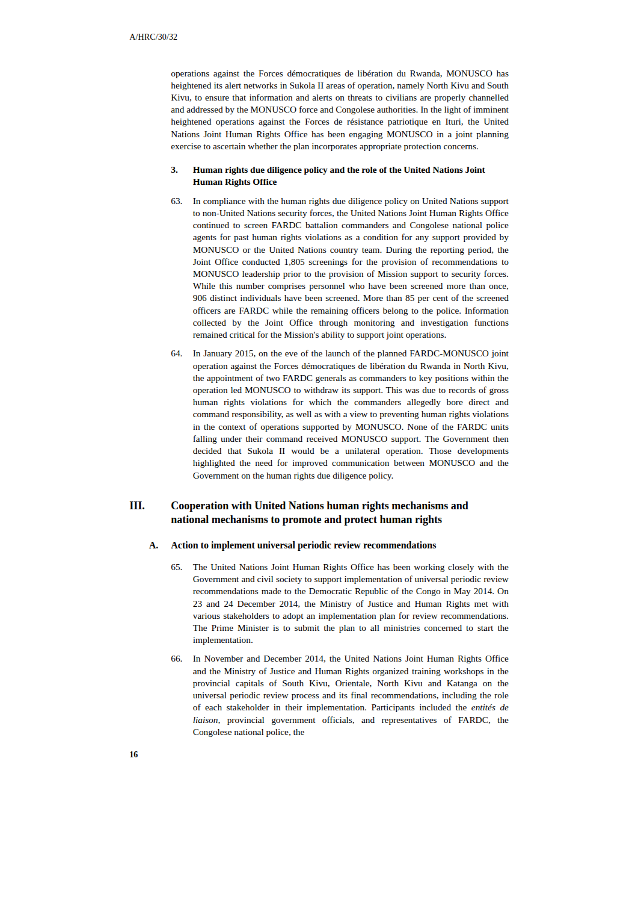A/HRC/30/32
operations against the Forces démocratiques de libération du Rwanda, MONUSCO has heightened its alert networks in Sukola II areas of operation, namely North Kivu and South Kivu, to ensure that information and alerts on threats to civilians are properly channelled and addressed by the MONUSCO force and Congolese authorities. In the light of imminent heightened operations against the Forces de résistance patriotique en Ituri, the United Nations Joint Human Rights Office has been engaging MONUSCO in a joint planning exercise to ascertain whether the plan incorporates appropriate protection concerns.
3. Human rights due diligence policy and the role of the United Nations Joint Human Rights Office
63. In compliance with the human rights due diligence policy on United Nations support to non-United Nations security forces, the United Nations Joint Human Rights Office continued to screen FARDC battalion commanders and Congolese national police agents for past human rights violations as a condition for any support provided by MONUSCO or the United Nations country team. During the reporting period, the Joint Office conducted 1,805 screenings for the provision of recommendations to MONUSCO leadership prior to the provision of Mission support to security forces. While this number comprises personnel who have been screened more than once, 906 distinct individuals have been screened. More than 85 per cent of the screened officers are FARDC while the remaining officers belong to the police. Information collected by the Joint Office through monitoring and investigation functions remained critical for the Mission's ability to support joint operations.
64. In January 2015, on the eve of the launch of the planned FARDC-MONUSCO joint operation against the Forces démocratiques de libération du Rwanda in North Kivu, the appointment of two FARDC generals as commanders to key positions within the operation led MONUSCO to withdraw its support. This was due to records of gross human rights violations for which the commanders allegedly bore direct and command responsibility, as well as with a view to preventing human rights violations in the context of operations supported by MONUSCO. None of the FARDC units falling under their command received MONUSCO support. The Government then decided that Sukola II would be a unilateral operation. Those developments highlighted the need for improved communication between MONUSCO and the Government on the human rights due diligence policy.
III. Cooperation with United Nations human rights mechanisms and national mechanisms to promote and protect human rights
A. Action to implement universal periodic review recommendations
65. The United Nations Joint Human Rights Office has been working closely with the Government and civil society to support implementation of universal periodic review recommendations made to the Democratic Republic of the Congo in May 2014. On 23 and 24 December 2014, the Ministry of Justice and Human Rights met with various stakeholders to adopt an implementation plan for review recommendations. The Prime Minister is to submit the plan to all ministries concerned to start the implementation.
66. In November and December 2014, the United Nations Joint Human Rights Office and the Ministry of Justice and Human Rights organized training workshops in the provincial capitals of South Kivu, Orientale, North Kivu and Katanga on the universal periodic review process and its final recommendations, including the role of each stakeholder in their implementation. Participants included the entités de liaison, provincial government officials, and representatives of FARDC, the Congolese national police, the
16